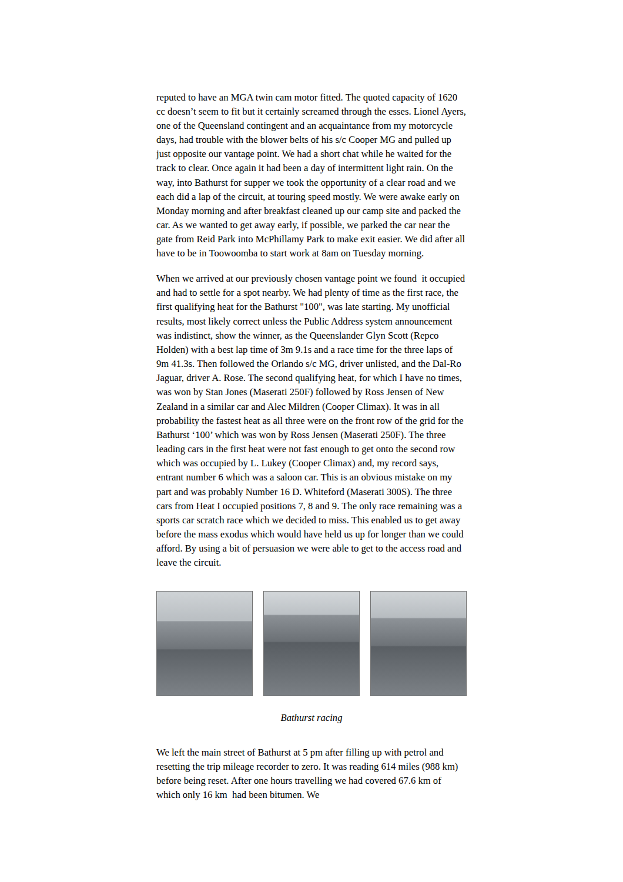reputed to have an MGA twin cam motor fitted. The quoted capacity of 1620 cc doesn’t seem to fit but it certainly screamed through the esses. Lionel Ayers, one of the Queensland contingent and an acquaintance from my motorcycle days, had trouble with the blower belts of his s/c Cooper MG and pulled up just opposite our vantage point. We had a short chat while he waited for the track to clear. Once again it had been a day of intermittent light rain. On the way, into Bathurst for supper we took the opportunity of a clear road and we each did a lap of the circuit, at touring speed mostly. We were awake early on Monday morning and after breakfast cleaned up our camp site and packed the car. As we wanted to get away early, if possible, we parked the car near the gate from Reid Park into McPhillamy Park to make exit easier. We did after all have to be in Toowoomba to start work at 8am on Tuesday morning.
When we arrived at our previously chosen vantage point we found it occupied and had to settle for a spot nearby. We had plenty of time as the first race, the first qualifying heat for the Bathurst "100", was late starting. My unofficial results, most likely correct unless the Public Address system announcement was indistinct, show the winner, as the Queenslander Glyn Scott (Repco Holden) with a best lap time of 3m 9.1s and a race time for the three laps of 9m 41.3s. Then followed the Orlando s/c MG, driver unlisted, and the Dal-Ro Jaguar, driver A. Rose. The second qualifying heat, for which I have no times, was won by Stan Jones (Maserati 250F) followed by Ross Jensen of New Zealand in a similar car and Alec Mildren (Cooper Climax). It was in all probability the fastest heat as all three were on the front row of the grid for the Bathurst ‘100’ which was won by Ross Jensen (Maserati 250F). The three leading cars in the first heat were not fast enough to get onto the second row which was occupied by L. Lukey (Cooper Climax) and, my record says, entrant number 6 which was a saloon car. This is an obvious mistake on my part and was probably Number 16 D. Whiteford (Maserati 300S). The three cars from Heat I occupied positions 7, 8 and 9. The only race remaining was a sports car scratch race which we decided to miss. This enabled us to get away before the mass exodus which would have held us up for longer than we could afford. By using a bit of persuasion we were able to get to the access road and leave the circuit.
Bathurst racing
We left the main street of Bathurst at 5 pm after filling up with petrol and resetting the trip mileage recorder to zero. It was reading 614 miles (988 km) before being reset. After one hours travelling we had covered 67.6 km of which only 16 km had been bitumen. We